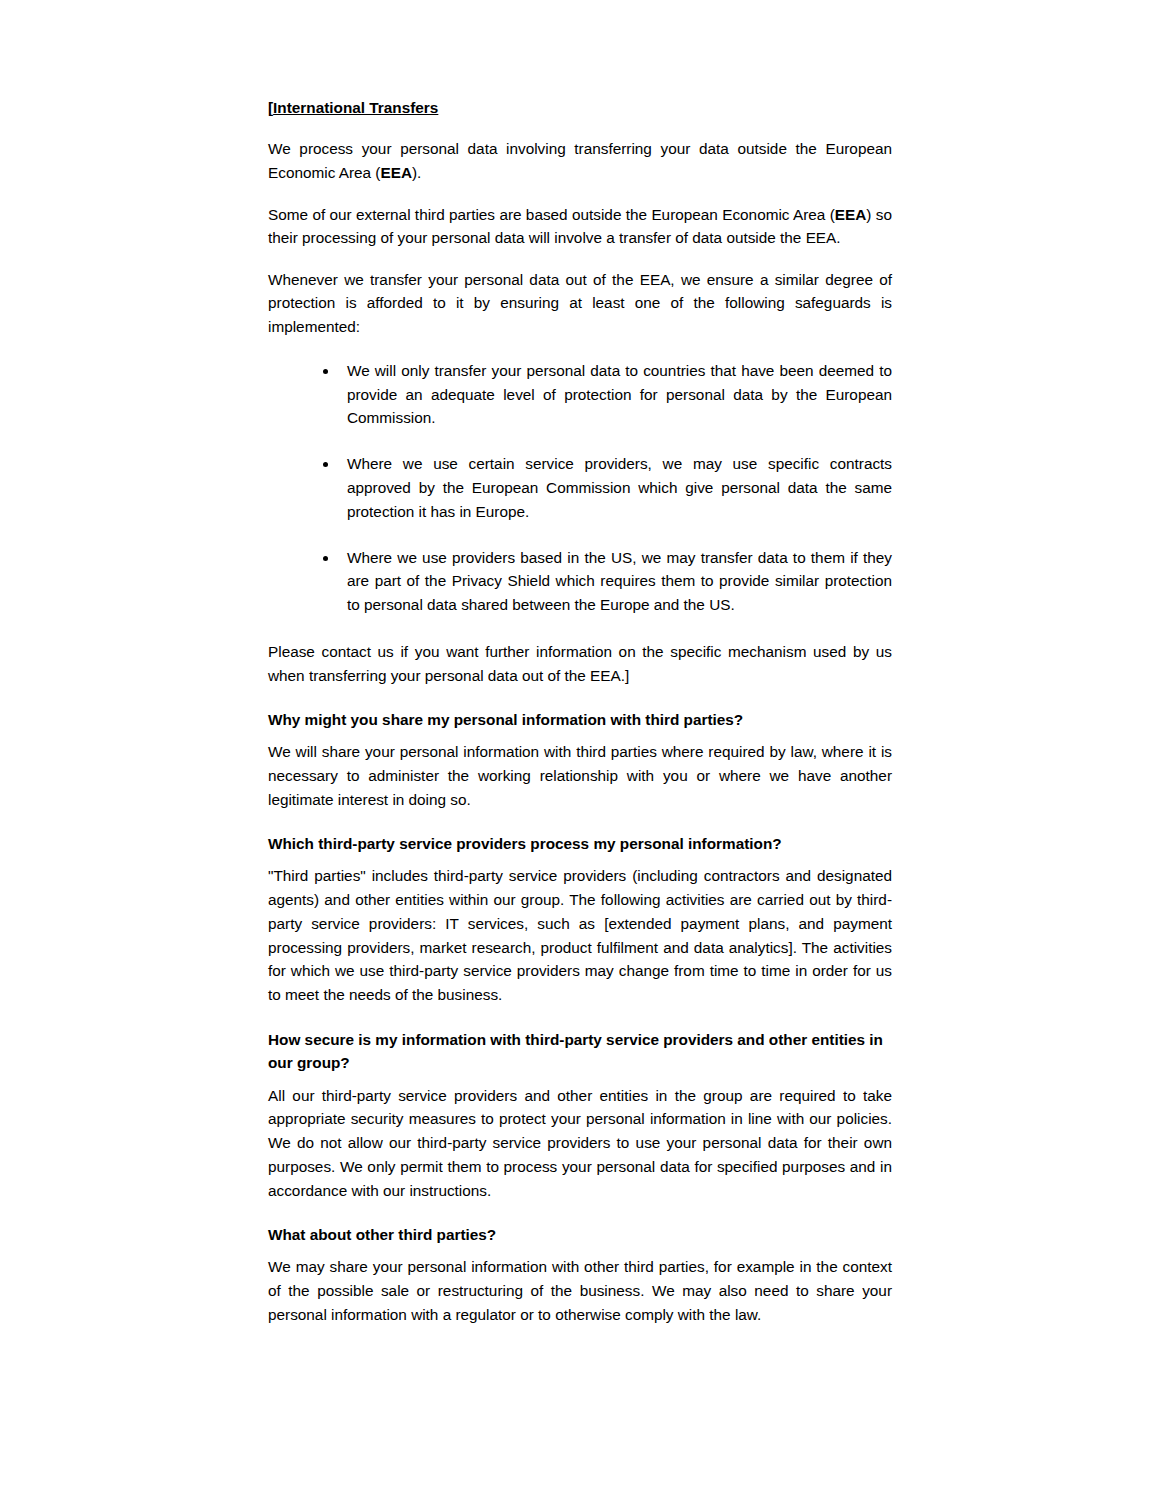[International Transfers
We process your personal data involving transferring your data outside the European Economic Area (EEA).
Some of our external third parties are based outside the European Economic Area (EEA) so their processing of your personal data will involve a transfer of data outside the EEA.
Whenever we transfer your personal data out of the EEA, we ensure a similar degree of protection is afforded to it by ensuring at least one of the following safeguards is implemented:
We will only transfer your personal data to countries that have been deemed to provide an adequate level of protection for personal data by the European Commission.
Where we use certain service providers, we may use specific contracts approved by the European Commission which give personal data the same protection it has in Europe.
Where we use providers based in the US, we may transfer data to them if they are part of the Privacy Shield which requires them to provide similar protection to personal data shared between the Europe and the US.
Please contact us if you want further information on the specific mechanism used by us when transferring your personal data out of the EEA.]
Why might you share my personal information with third parties?
We will share your personal information with third parties where required by law, where it is necessary to administer the working relationship with you or where we have another legitimate interest in doing so.
Which third-party service providers process my personal information?
"Third parties" includes third-party service providers (including contractors and designated agents) and other entities within our group. The following activities are carried out by third-party service providers: IT services, such as [extended payment plans, and payment processing providers, market research, product fulfilment and data analytics]. The activities for which we use third-party service providers may change from time to time in order for us to meet the needs of the business.
How secure is my information with third-party service providers and other entities in our group?
All our third-party service providers and other entities in the group are required to take appropriate security measures to protect your personal information in line with our policies. We do not allow our third-party service providers to use your personal data for their own purposes. We only permit them to process your personal data for specified purposes and in accordance with our instructions.
What about other third parties?
We may share your personal information with other third parties, for example in the context of the possible sale or restructuring of the business. We may also need to share your personal information with a regulator or to otherwise comply with the law.